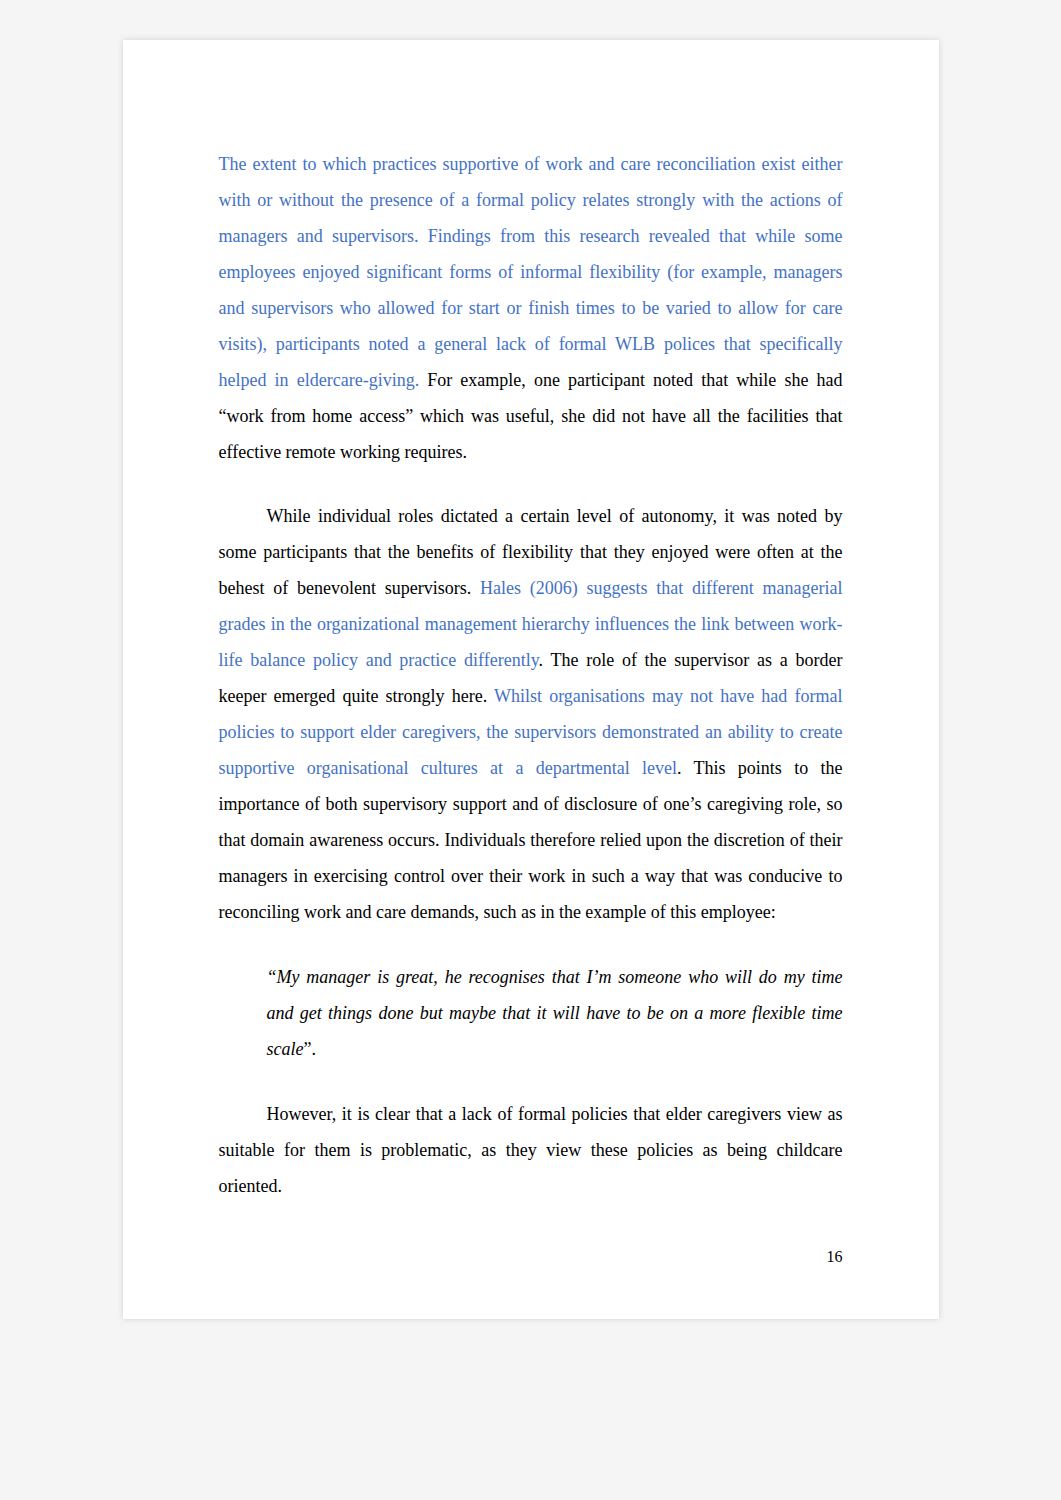The extent to which practices supportive of work and care reconciliation exist either with or without the presence of a formal policy relates strongly with the actions of managers and supervisors. Findings from this research revealed that while some employees enjoyed significant forms of informal flexibility (for example, managers and supervisors who allowed for start or finish times to be varied to allow for care visits), participants noted a general lack of formal WLB polices that specifically helped in eldercare-giving. For example, one participant noted that while she had “work from home access” which was useful, she did not have all the facilities that effective remote working requires.
While individual roles dictated a certain level of autonomy, it was noted by some participants that the benefits of flexibility that they enjoyed were often at the behest of benevolent supervisors. Hales (2006) suggests that different managerial grades in the organizational management hierarchy influences the link between work-life balance policy and practice differently. The role of the supervisor as a border keeper emerged quite strongly here. Whilst organisations may not have had formal policies to support elder caregivers, the supervisors demonstrated an ability to create supportive organisational cultures at a departmental level. This points to the importance of both supervisory support and of disclosure of one’s caregiving role, so that domain awareness occurs. Individuals therefore relied upon the discretion of their managers in exercising control over their work in such a way that was conducive to reconciling work and care demands, such as in the example of this employee:
“My manager is great, he recognises that I’m someone who will do my time and get things done but maybe that it will have to be on a more flexible time scale”.
However, it is clear that a lack of formal policies that elder caregivers view as suitable for them is problematic, as they view these policies as being childcare oriented.
16